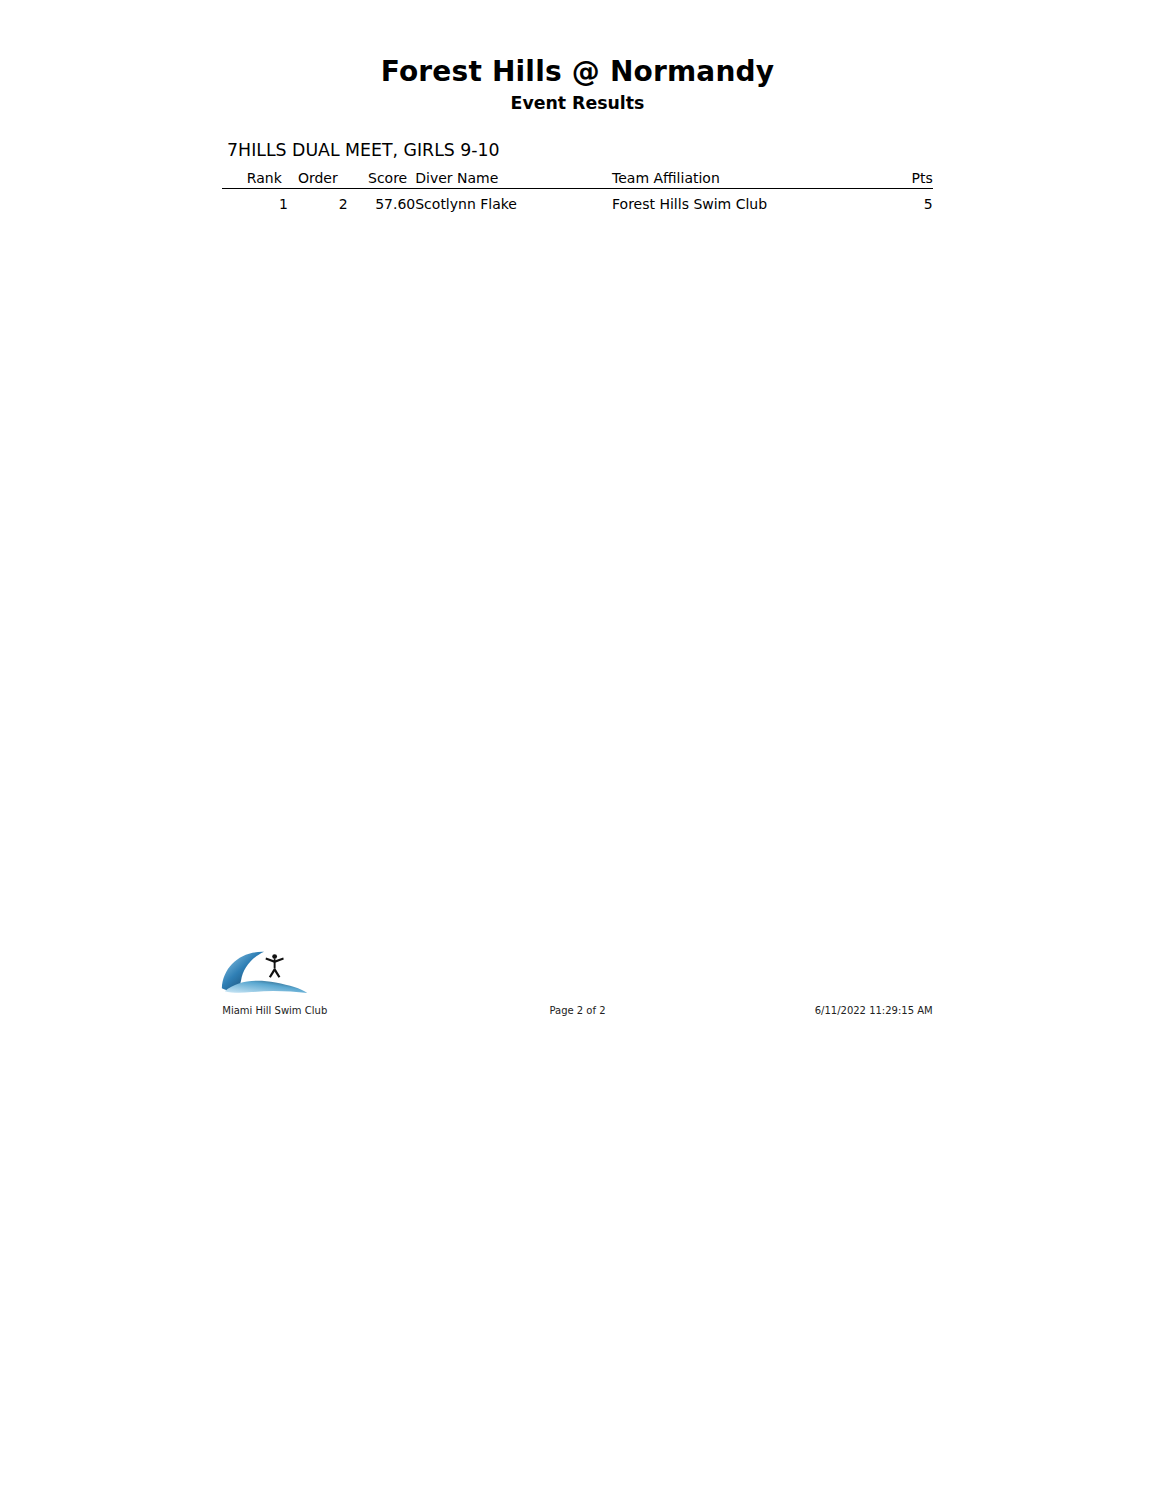Forest Hills @ Normandy
Event Results
7HILLS DUAL MEET, GIRLS 9-10
| Rank | Order | Score | Diver Name | Team Affiliation | Pts |
| --- | --- | --- | --- | --- | --- |
| 1 | 2 | 57.60 | Scotlynn Flake | Forest Hills Swim Club | 5 |
Miami Hill Swim Club
Page 2 of 2
6/11/2022 11:29:15 AM